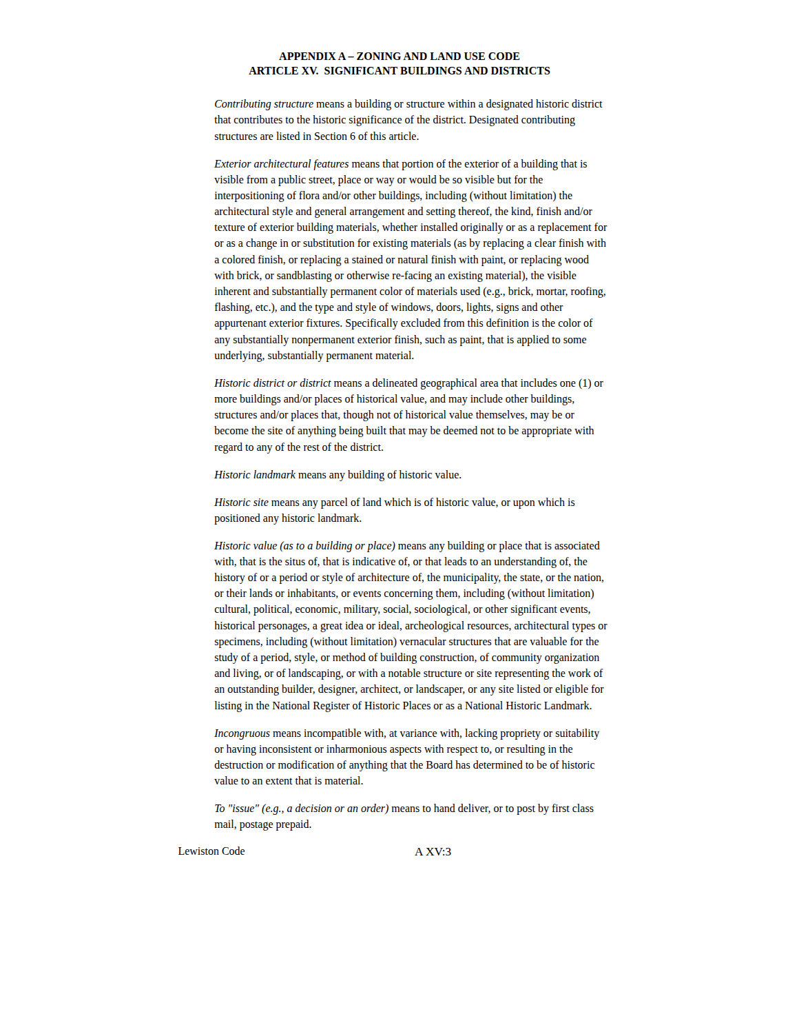APPENDIX A – ZONING AND LAND USE CODE ARTICLE XV. SIGNIFICANT BUILDINGS AND DISTRICTS
Contributing structure means a building or structure within a designated historic district that contributes to the historic significance of the district. Designated contributing structures are listed in Section 6 of this article.
Exterior architectural features means that portion of the exterior of a building that is visible from a public street, place or way or would be so visible but for the interpositioning of flora and/or other buildings, including (without limitation) the architectural style and general arrangement and setting thereof, the kind, finish and/or texture of exterior building materials, whether installed originally or as a replacement for or as a change in or substitution for existing materials (as by replacing a clear finish with a colored finish, or replacing a stained or natural finish with paint, or replacing wood with brick, or sandblasting or otherwise re-facing an existing material), the visible inherent and substantially permanent color of materials used (e.g., brick, mortar, roofing, flashing, etc.), and the type and style of windows, doors, lights, signs and other appurtenant exterior fixtures. Specifically excluded from this definition is the color of any substantially nonpermanent exterior finish, such as paint, that is applied to some underlying, substantially permanent material.
Historic district or district means a delineated geographical area that includes one (1) or more buildings and/or places of historical value, and may include other buildings, structures and/or places that, though not of historical value themselves, may be or become the site of anything being built that may be deemed not to be appropriate with regard to any of the rest of the district.
Historic landmark means any building of historic value.
Historic site means any parcel of land which is of historic value, or upon which is positioned any historic landmark.
Historic value (as to a building or place) means any building or place that is associated with, that is the situs of, that is indicative of, or that leads to an understanding of, the history of or a period or style of architecture of, the municipality, the state, or the nation, or their lands or inhabitants, or events concerning them, including (without limitation) cultural, political, economic, military, social, sociological, or other significant events, historical personages, a great idea or ideal, archeological resources, architectural types or specimens, including (without limitation) vernacular structures that are valuable for the study of a period, style, or method of building construction, of community organization and living, or of landscaping, or with a notable structure or site representing the work of an outstanding builder, designer, architect, or landscaper, or any site listed or eligible for listing in the National Register of Historic Places or as a National Historic Landmark.
Incongruous means incompatible with, at variance with, lacking propriety or suitability or having inconsistent or inharmonious aspects with respect to, or resulting in the destruction or modification of anything that the Board has determined to be of historic value to an extent that is material.
To "issue" (e.g., a decision or an order) means to hand deliver, or to post by first class mail, postage prepaid.
Lewiston Code
A XV:3